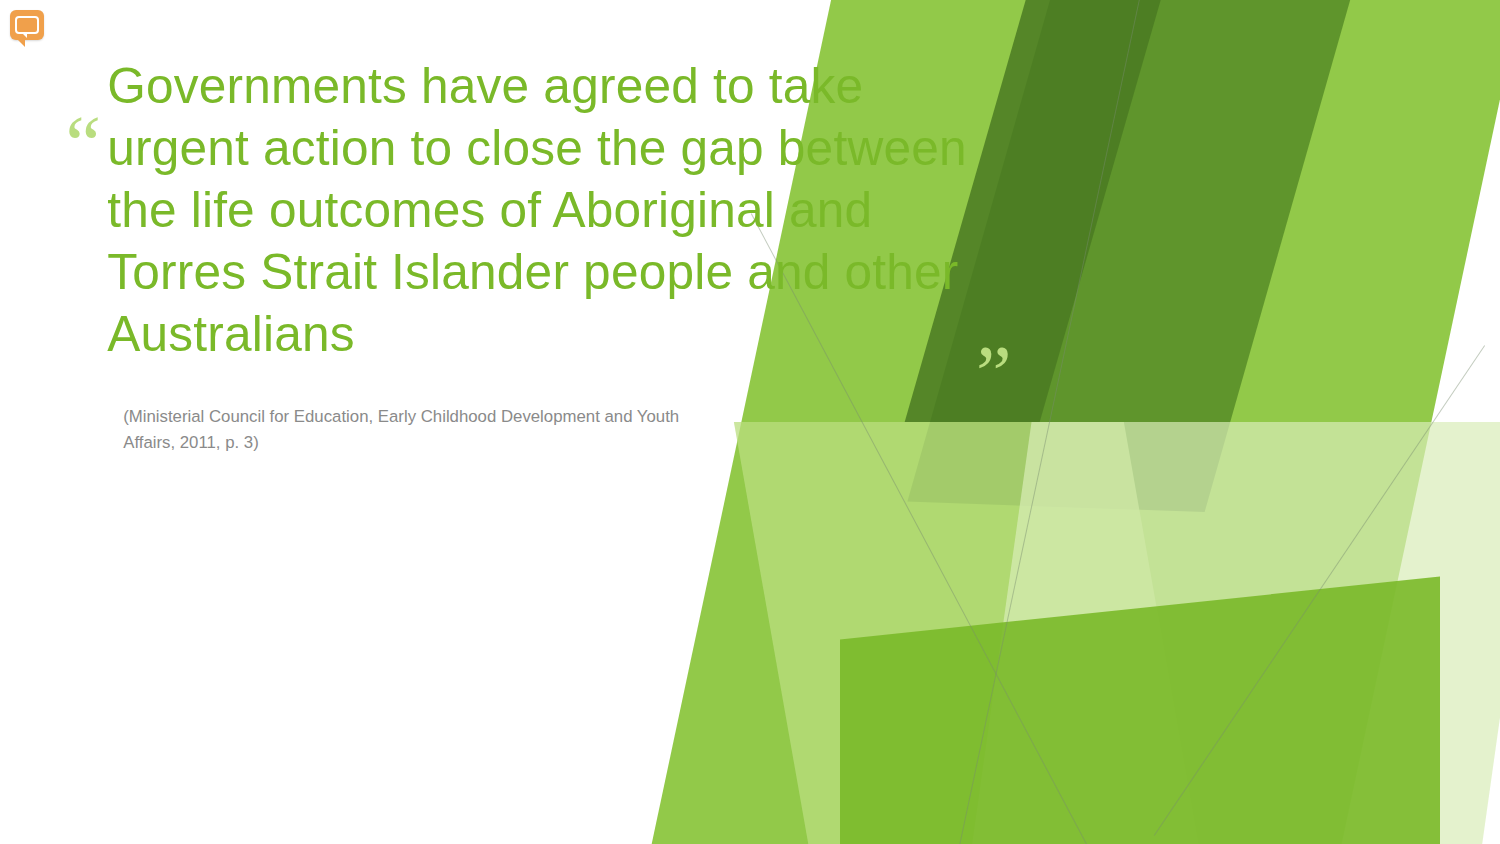“ Governments have agreed to take urgent action to close the gap between the life outcomes of Aboriginal and Torres Strait Islander people and other Australians ”
(Ministerial Council for Education, Early Childhood Development and Youth Affairs, 2011, p. 3)